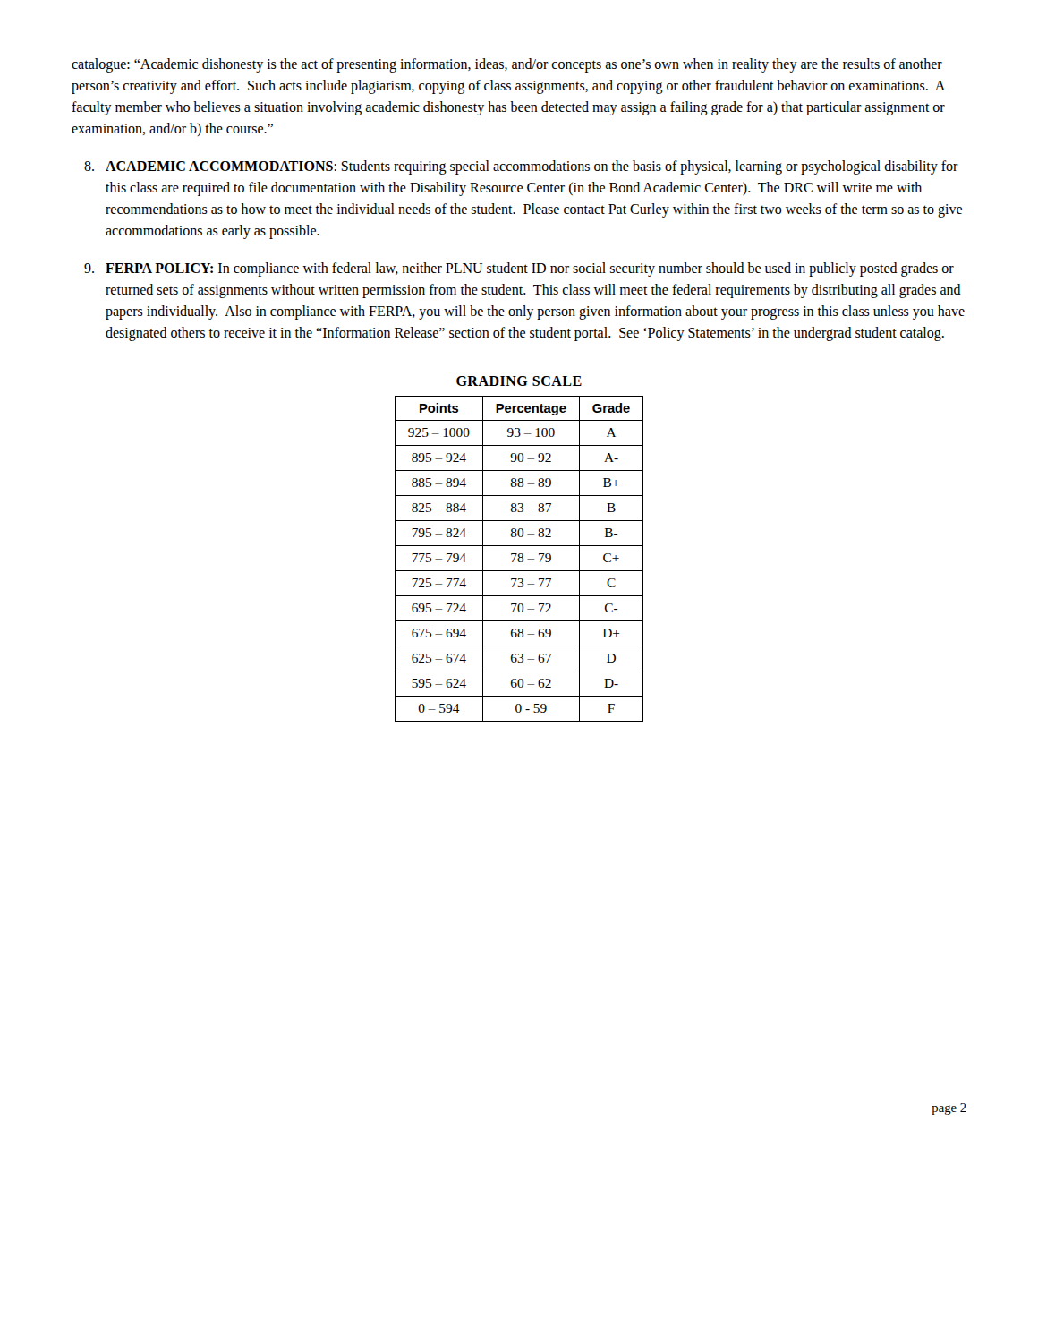catalogue: “Academic dishonesty is the act of presenting information, ideas, and/or concepts as one’s own when in reality they are the results of another person’s creativity and effort. Such acts include plagiarism, copying of class assignments, and copying or other fraudulent behavior on examinations. A faculty member who believes a situation involving academic dishonesty has been detected may assign a failing grade for a) that particular assignment or examination, and/or b) the course.”
ACADEMIC ACCOMMODATIONS: Students requiring special accommodations on the basis of physical, learning or psychological disability for this class are required to file documentation with the Disability Resource Center (in the Bond Academic Center). The DRC will write me with recommendations as to how to meet the individual needs of the student. Please contact Pat Curley within the first two weeks of the term so as to give accommodations as early as possible.
FERPA POLICY: In compliance with federal law, neither PLNU student ID nor social security number should be used in publicly posted grades or returned sets of assignments without written permission from the student. This class will meet the federal requirements by distributing all grades and papers individually. Also in compliance with FERPA, you will be the only person given information about your progress in this class unless you have designated others to receive it in the “Information Release” section of the student portal. See ‘Policy Statements’ in the undergrad student catalog.
GRADING SCALE
| Points | Percentage | Grade |
| --- | --- | --- |
| 925 – 1000 | 93 – 100 | A |
| 895 – 924 | 90 – 92 | A- |
| 885 – 894 | 88 – 89 | B+ |
| 825 – 884 | 83 – 87 | B |
| 795 – 824 | 80 – 82 | B- |
| 775 – 794 | 78 – 79 | C+ |
| 725 – 774 | 73 – 77 | C |
| 695 – 724 | 70 – 72 | C- |
| 675 – 694 | 68 – 69 | D+ |
| 625 – 674 | 63 – 67 | D |
| 595 – 624 | 60 – 62 | D- |
| 0 – 594 | 0 - 59 | F |
page 2